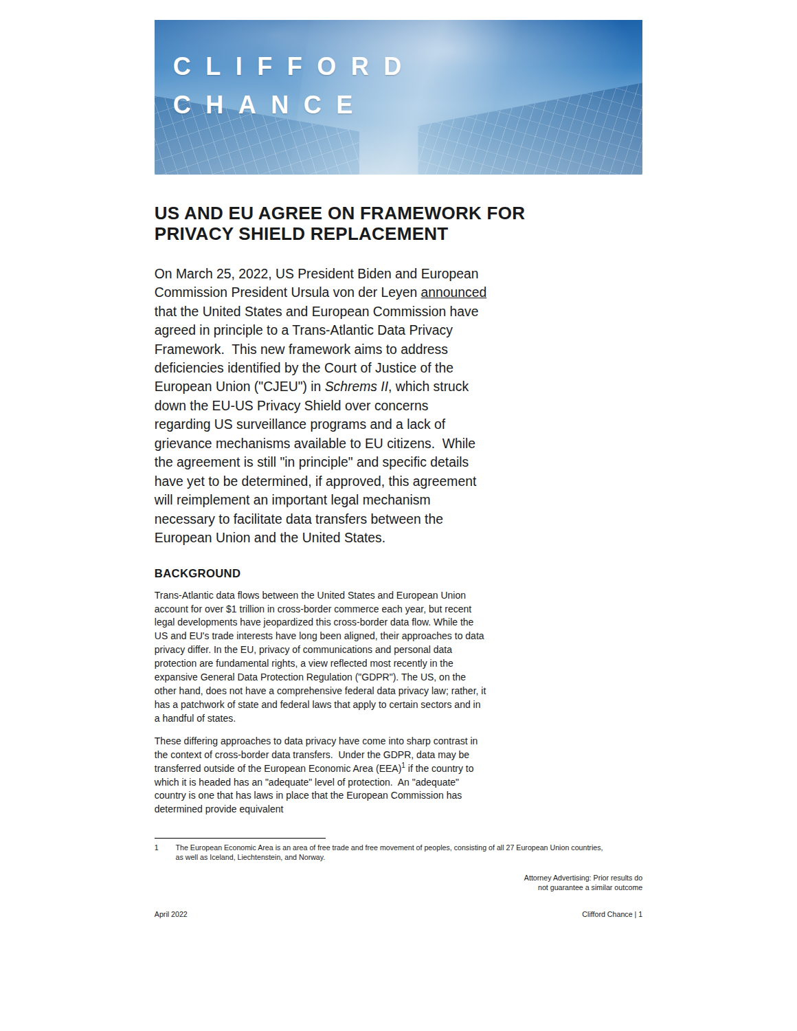C L I F F O R D
C H A N C E
US AND EU AGREE ON FRAMEWORK FOR
PRIVACY SHIELD REPLACEMENT
On March 25, 2022, US President Biden and European Commission President Ursula von der Leyen announced that the United States and European Commission have agreed in principle to a Trans-Atlantic Data Privacy Framework. This new framework aims to address deficiencies identified by the Court of Justice of the European Union ("CJEU") in Schrems II, which struck down the EU-US Privacy Shield over concerns regarding US surveillance programs and a lack of grievance mechanisms available to EU citizens. While the agreement is still "in principle" and specific details have yet to be determined, if approved, this agreement will reimplement an important legal mechanism necessary to facilitate data transfers between the European Union and the United States.
BACKGROUND
Trans-Atlantic data flows between the United States and European Union account for over $1 trillion in cross-border commerce each year, but recent legal developments have jeopardized this cross-border data flow. While the US and EU's trade interests have long been aligned, their approaches to data privacy differ. In the EU, privacy of communications and personal data protection are fundamental rights, a view reflected most recently in the expansive General Data Protection Regulation ("GDPR"). The US, on the other hand, does not have a comprehensive federal data privacy law; rather, it has a patchwork of state and federal laws that apply to certain sectors and in a handful of states.
These differing approaches to data privacy have come into sharp contrast in the context of cross-border data transfers. Under the GDPR, data may be transferred outside of the European Economic Area (EEA)1 if the country to which it is headed has an "adequate" level of protection. An "adequate" country is one that has laws in place that the European Commission has determined provide equivalent
1
The European Economic Area is an area of free trade and free movement of peoples, consisting of all 27 European Union countries, as well as Iceland, Liechtenstein, and Norway.
Attorney Advertising: Prior results do
not guarantee a similar outcome
April 2022
Clifford Chance | 1